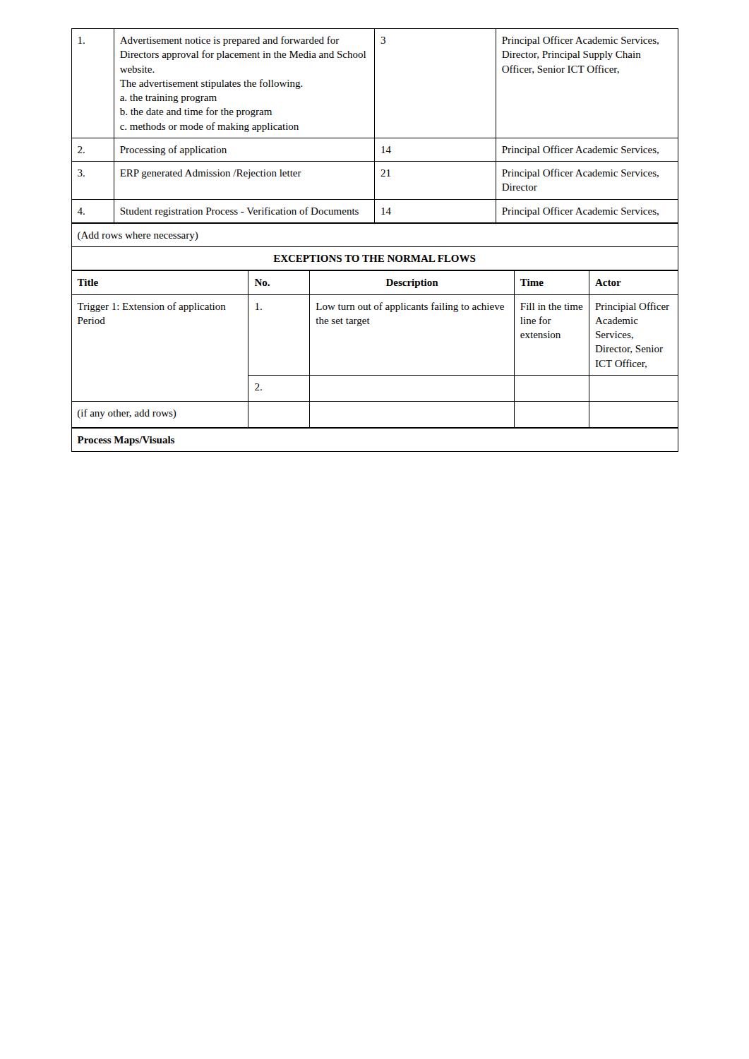| 1. | Advertisement notice is prepared and forwarded for Directors approval for placement in the Media and School website. The advertisement stipulates the following. a. the training program b. the date and time for the program c. methods or mode of making application | 3 | Principal Officer Academic Services, Director, Principal Supply Chain Officer, Senior ICT Officer, |
| 2. | Processing of application | 14 | Principal Officer Academic Services, |
| 3. | ERP generated Admission /Rejection letter | 21 | Principal Officer Academic Services, Director |
| 4. | Student registration Process - Verification of Documents | 14 | Principal Officer Academic Services, |
| (Add rows where necessary) |
| EXCEPTIONS TO THE NORMAL FLOWS |
| Title | No. | Description | Time | Actor |
| Trigger 1: Extension of application Period | 1. | Low turn out of applicants failing to achieve the set target | Fill in the time line for extension | Principial Officer Academic Services, Director, Senior ICT Officer, |
| 2. | | | |
| (if any other, add rows) | | | | |
| Process Maps/Visuals |